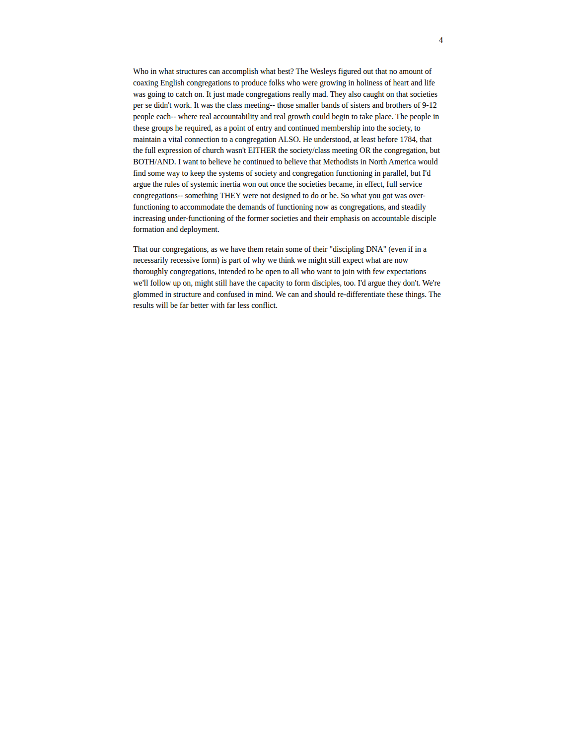4
Who in what structures can accomplish what best? The Wesleys figured out that no amount of coaxing English congregations to produce folks who were growing in holiness of heart and life was going to catch on. It just made congregations really mad. They also caught on that societies per se didn't work. It was the class meeting-- those smaller bands of sisters and brothers of 9-12 people each-- where real accountability and real growth could begin to take place. The people in these groups he required, as a point of entry and continued membership into the society, to maintain a vital connection to a congregation ALSO. He understood, at least before 1784, that the full expression of church wasn't EITHER the society/class meeting OR the congregation, but BOTH/AND. I want to believe he continued to believe that Methodists in North America would find some way to keep the systems of society and congregation functioning in parallel, but I'd argue the rules of systemic inertia won out once the societies became, in effect, full service congregations-- something THEY were not designed to do or be. So what you got was over-functioning to accommodate the demands of functioning now as congregations, and steadily increasing under-functioning of the former societies and their emphasis on accountable disciple formation and deployment.
That our congregations, as we have them retain some of their "discipling DNA" (even if in a necessarily recessive form) is part of why we think we might still expect what are now thoroughly congregations, intended to be open to all who want to join with few expectations we'll follow up on, might still have the capacity to form disciples, too. I'd argue they don't. We're glommed in structure and confused in mind. We can and should re-differentiate these things. The results will be far better with far less conflict.